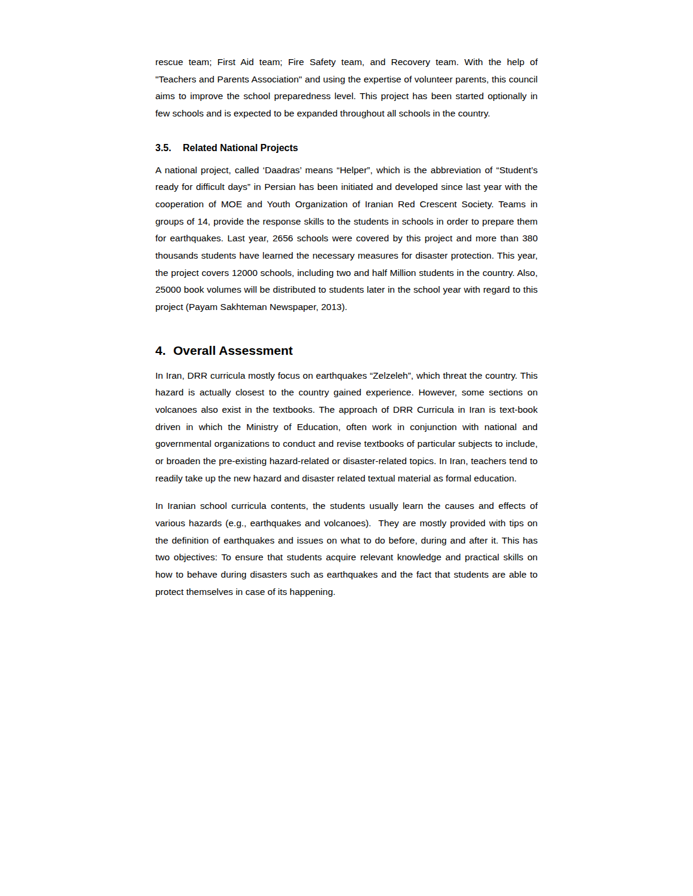rescue team; First Aid team; Fire Safety team, and Recovery team. With the help of "Teachers and Parents Association" and using the expertise of volunteer parents, this council aims to improve the school preparedness level. This project has been started optionally in few schools and is expected to be expanded throughout all schools in the country.
3.5. Related National Projects
A national project, called ‘Daadras’ means “Helper”, which is the abbreviation of “Student’s ready for difficult days” in Persian has been initiated and developed since last year with the cooperation of MOE and Youth Organization of Iranian Red Crescent Society. Teams in groups of 14, provide the response skills to the students in schools in order to prepare them for earthquakes. Last year, 2656 schools were covered by this project and more than 380 thousands students have learned the necessary measures for disaster protection. This year, the project covers 12000 schools, including two and half Million students in the country. Also, 25000 book volumes will be distributed to students later in the school year with regard to this project (Payam Sakhteman Newspaper, 2013).
4. Overall Assessment
In Iran, DRR curricula mostly focus on earthquakes “Zelzeleh”, which threat the country. This hazard is actually closest to the country gained experience. However, some sections on volcanoes also exist in the textbooks. The approach of DRR Curricula in Iran is text-book driven in which the Ministry of Education, often work in conjunction with national and governmental organizations to conduct and revise textbooks of particular subjects to include, or broaden the pre-existing hazard-related or disaster-related topics. In Iran, teachers tend to readily take up the new hazard and disaster related textual material as formal education.
In Iranian school curricula contents, the students usually learn the causes and effects of various hazards (e.g., earthquakes and volcanoes). They are mostly provided with tips on the definition of earthquakes and issues on what to do before, during and after it. This has two objectives: To ensure that students acquire relevant knowledge and practical skills on how to behave during disasters such as earthquakes and the fact that students are able to protect themselves in case of its happening.